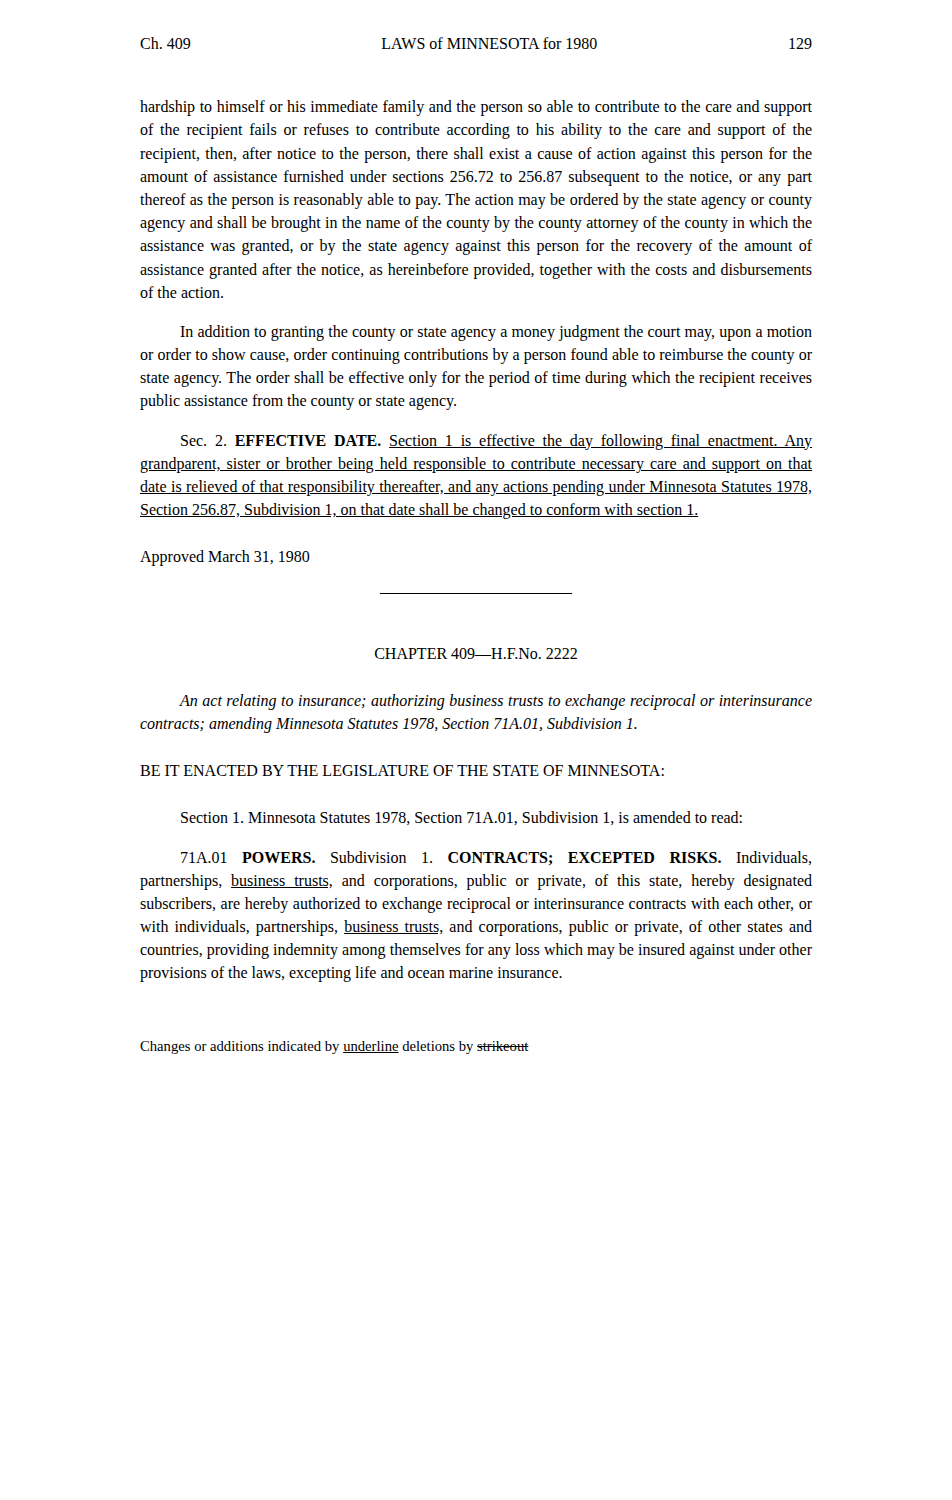Ch. 409 LAWS of MINNESOTA for 1980 129
hardship to himself or his immediate family and the person so able to contribute to the care and support of the recipient fails or refuses to contribute according to his ability to the care and support of the recipient, then, after notice to the person, there shall exist a cause of action against this person for the amount of assistance furnished under sections 256.72 to 256.87 subsequent to the notice, or any part thereof as the person is reasonably able to pay. The action may be ordered by the state agency or county agency and shall be brought in the name of the county by the county attorney of the county in which the assistance was granted, or by the state agency against this person for the recovery of the amount of assistance granted after the notice, as hereinbefore provided, together with the costs and disbursements of the action.
In addition to granting the county or state agency a money judgment the court may, upon a motion or order to show cause, order continuing contributions by a person found able to reimburse the county or state agency. The order shall be effective only for the period of time during which the recipient receives public assistance from the county or state agency.
Sec. 2. EFFECTIVE DATE. Section 1 is effective the day following final enactment. Any grandparent, sister or brother being held responsible to contribute necessary care and support on that date is relieved of that responsibility thereafter, and any actions pending under Minnesota Statutes 1978, Section 256.87, Subdivision 1, on that date shall be changed to conform with section 1.
Approved March 31, 1980
CHAPTER 409—H.F.No. 2222
An act relating to insurance; authorizing business trusts to exchange reciprocal or interinsurance contracts; amending Minnesota Statutes 1978, Section 71A.01, Subdivision 1.
BE IT ENACTED BY THE LEGISLATURE OF THE STATE OF MINNESOTA:
Section 1. Minnesota Statutes 1978, Section 71A.01, Subdivision 1, is amended to read:
71A.01 POWERS. Subdivision 1. CONTRACTS; EXCEPTED RISKS. Individuals, partnerships, business trusts, and corporations, public or private, of this state, hereby designated subscribers, are hereby authorized to exchange reciprocal or interinsurance contracts with each other, or with individuals, partnerships, business trusts, and corporations, public or private, of other states and countries, providing indemnity among themselves for any loss which may be insured against under other provisions of the laws, excepting life and ocean marine insurance.
Changes or additions indicated by underline deletions by strikeout